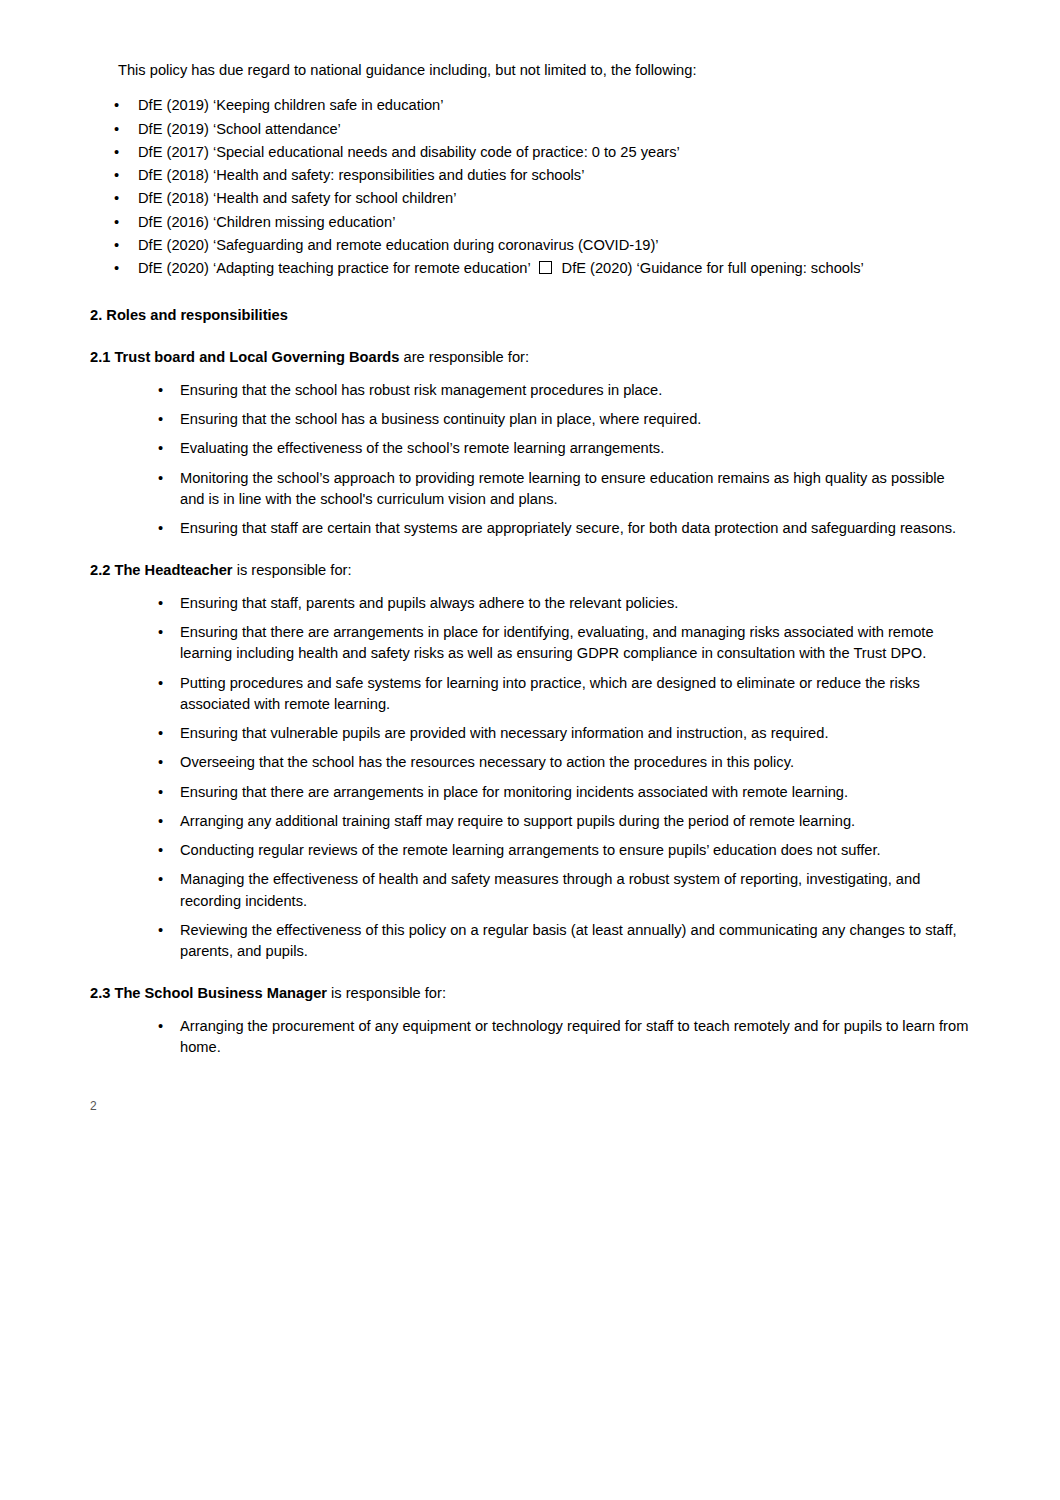This policy has due regard to national guidance including, but not limited to, the following:
DfE (2019) ‘Keeping children safe in education’
DfE (2019) ‘School attendance’
DfE (2017) ‘Special educational needs and disability code of practice: 0 to 25 years’
DfE (2018) ‘Health and safety: responsibilities and duties for schools’
DfE (2018) ‘Health and safety for school children’
DfE (2016) ‘Children missing education’
DfE (2020) ‘Safeguarding and remote education during coronavirus (COVID-19)’
DfE (2020) ‘Adapting teaching practice for remote education’ DfE (2020) ‘Guidance for full opening: schools’
2. Roles and responsibilities
2.1 Trust board and Local Governing Boards are responsible for:
Ensuring that the school has robust risk management procedures in place.
Ensuring that the school has a business continuity plan in place, where required.
Evaluating the effectiveness of the school’s remote learning arrangements.
Monitoring the school’s approach to providing remote learning to ensure education remains as high quality as possible and is in line with the school's curriculum vision and plans.
Ensuring that staff are certain that systems are appropriately secure, for both data protection and safeguarding reasons.
2.2 The Headteacher is responsible for:
Ensuring that staff, parents and pupils always adhere to the relevant policies.
Ensuring that there are arrangements in place for identifying, evaluating, and managing risks associated with remote learning including health and safety risks as well as ensuring GDPR compliance in consultation with the Trust DPO.
Putting procedures and safe systems for learning into practice, which are designed to eliminate or reduce the risks associated with remote learning.
Ensuring that vulnerable pupils are provided with necessary information and instruction, as required.
Overseeing that the school has the resources necessary to action the procedures in this policy.
Ensuring that there are arrangements in place for monitoring incidents associated with remote learning.
Arranging any additional training staff may require to support pupils during the period of remote learning.
Conducting regular reviews of the remote learning arrangements to ensure pupils’ education does not suffer.
Managing the effectiveness of health and safety measures through a robust system of reporting, investigating, and recording incidents.
Reviewing the effectiveness of this policy on a regular basis (at least annually) and communicating any changes to staff, parents, and pupils.
2.3 The School Business Manager is responsible for:
Arranging the procurement of any equipment or technology required for staff to teach remotely and for pupils to learn from home.
2